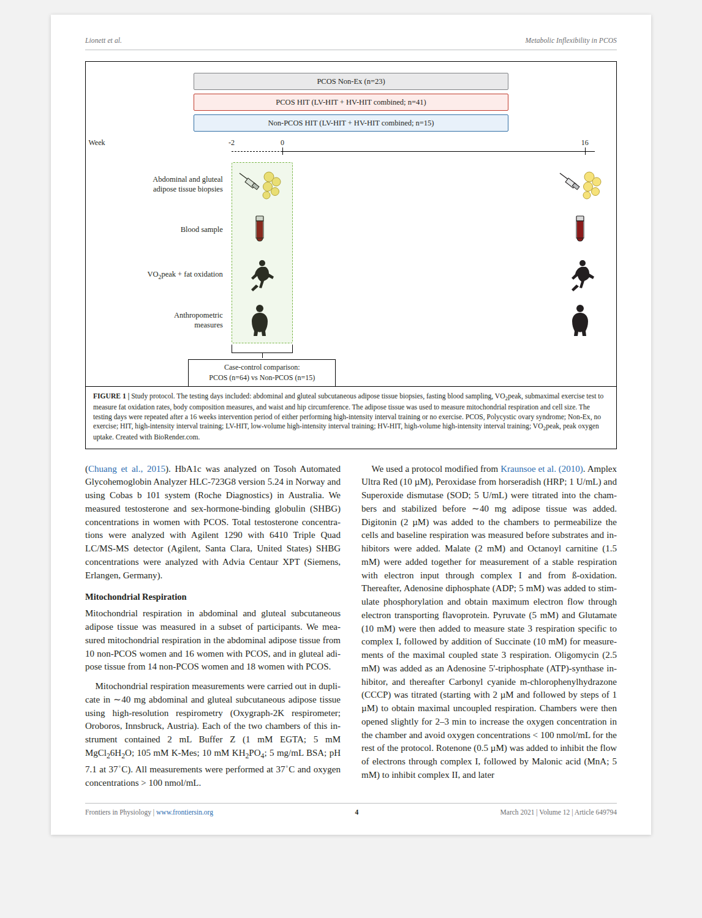Lionett et al.
Metabolic Inflexibility in PCOS
PCOS Non-Ex (n=23)
PCOS HIT (LV-HIT + HV-HIT combined; n=41)
Non-PCOS HIT (LV-HIT + HV-HIT combined; n=15)
Week -2 0 16
Abdominal and gluteal
adipose tissue biopsies
Blood sample
VO2peak + fat oxidation
Anthropometric
measures
Case-control comparison:
PCOS (n=64) vs Non-PCOS (n=15)
FIGURE 1 | Study protocol. The testing days included: abdominal and gluteal subcutaneous adipose tissue biopsies, fasting blood sampling, VO2peak, submaximal exercise test to measure fat oxidation rates, body composition measures, and waist and hip circumference. The adipose tissue was used to measure mitochondrial respiration and cell size. The testing days were repeated after a 16 weeks intervention period of either performing high-intensity interval training or no exercise. PCOS, Polycystic ovary syndrome; Non-Ex, no exercise; HIT, high-intensity interval training; LV-HIT, low-volume high-intensity interval training; HV-HIT, high-volume high-intensity interval training; VO2peak, peak oxygen uptake. Created with BioRender.com.
(Chuang et al., 2015). HbA1c was analyzed on Tosoh Automated Glycohemoglobin Analyzer HLC-723G8 version 5.24 in Norway and using Cobas b 101 system (Roche Diagnostics) in Australia. We measured testosterone and sex-hormone-binding globulin (SHBG) concentrations in women with PCOS. Total testosterone concentrations were analyzed with Agilent 1290 with 6410 Triple Quad LC/MS-MS detector (Agilent, Santa Clara, United States) SHBG concentrations were analyzed with Advia Centaur XPT (Siemens, Erlangen, Germany).
Mitochondrial Respiration
Mitochondrial respiration in abdominal and gluteal subcutaneous adipose tissue was measured in a subset of participants. We measured mitochondrial respiration in the abdominal adipose tissue from 10 non-PCOS women and 16 women with PCOS, and in gluteal adipose tissue from 14 non-PCOS women and 18 women with PCOS.
Mitochondrial respiration measurements were carried out in duplicate in ∼40 mg abdominal and gluteal subcutaneous adipose tissue using high-resolution respirometry (Oxygraph-2K respirometer; Oroboros, Innsbruck, Austria). Each of the two chambers of this instrument contained 2 mL Buffer Z (1 mM EGTA; 5 mM MgCl26H2 O; 105 mM K-Mes; 10 mM KH2 PO4; 5 mg/mL BSA; pH 7.1 at 37◦C). All measurements were performed at 37◦C and oxygen concentrations > 100 nmol/mL.
We used a protocol modified from Kraunsoe et al. (2010). Amplex Ultra Red (10 µM), Peroxidase from horseradish (HRP; 1 U/mL) and Superoxide dismutase (SOD; 5 U/mL) were titrated into the chambers and stabilized before ∼40 mg adipose tissue was added. Digitonin (2 µM) was added to the chambers to permeabilize the cells and baseline respiration was measured before substrates and inhibitors were added. Malate (2 mM) and Octanoyl carnitine (1.5 mM) were added together for measurement of a stable respiration with electron input through complex I and from ß-oxidation. Thereafter, Adenosine diphosphate (ADP; 5 mM) was added to stimulate phosphorylation and obtain maximum electron flow through electron transporting flavoprotein. Pyruvate (5 mM) and Glutamate (10 mM) were then added to measure state 3 respiration specific to complex I, followed by addition of Succinate (10 mM) for measurements of the maximal coupled state 3 respiration. Oligomycin (2.5 mM) was added as an Adenosine 5'-triphosphate (ATP)-synthase inhibitor, and thereafter Carbonyl cyanide m-chlorophenylhydrazone (CCCP) was titrated (starting with 2 µM and followed by steps of 1 µM) to obtain maximal uncoupled respiration. Chambers were then opened slightly for 2–3 min to increase the oxygen concentration in the chamber and avoid oxygen concentrations < 100 nmol/mL for the rest of the protocol. Rotenone (0.5 µM) was added to inhibit the flow of electrons through complex I, followed by Malonic acid (MnA; 5 mM) to inhibit complex II, and later
Frontiers in Physiology | www.frontiersin.org
4
March 2021 | Volume 12 | Article 649794